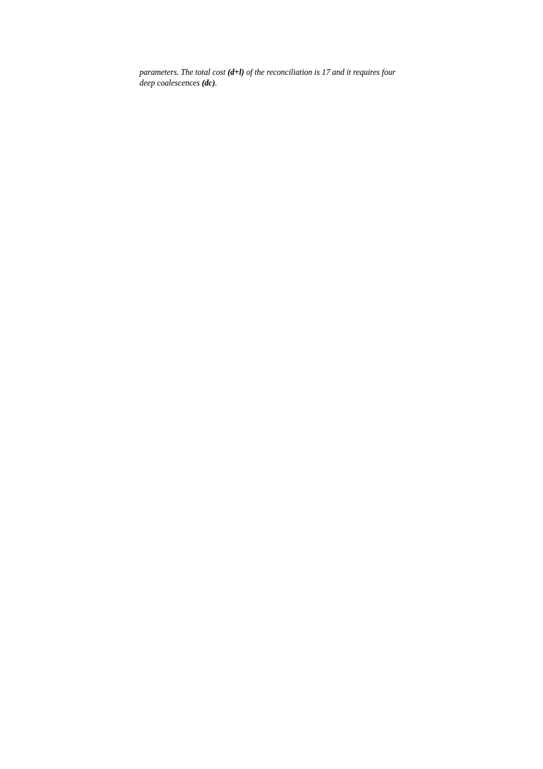parameters. The total cost (d+l) of the reconciliation is 17 and it requires four deep coalescences (dc).